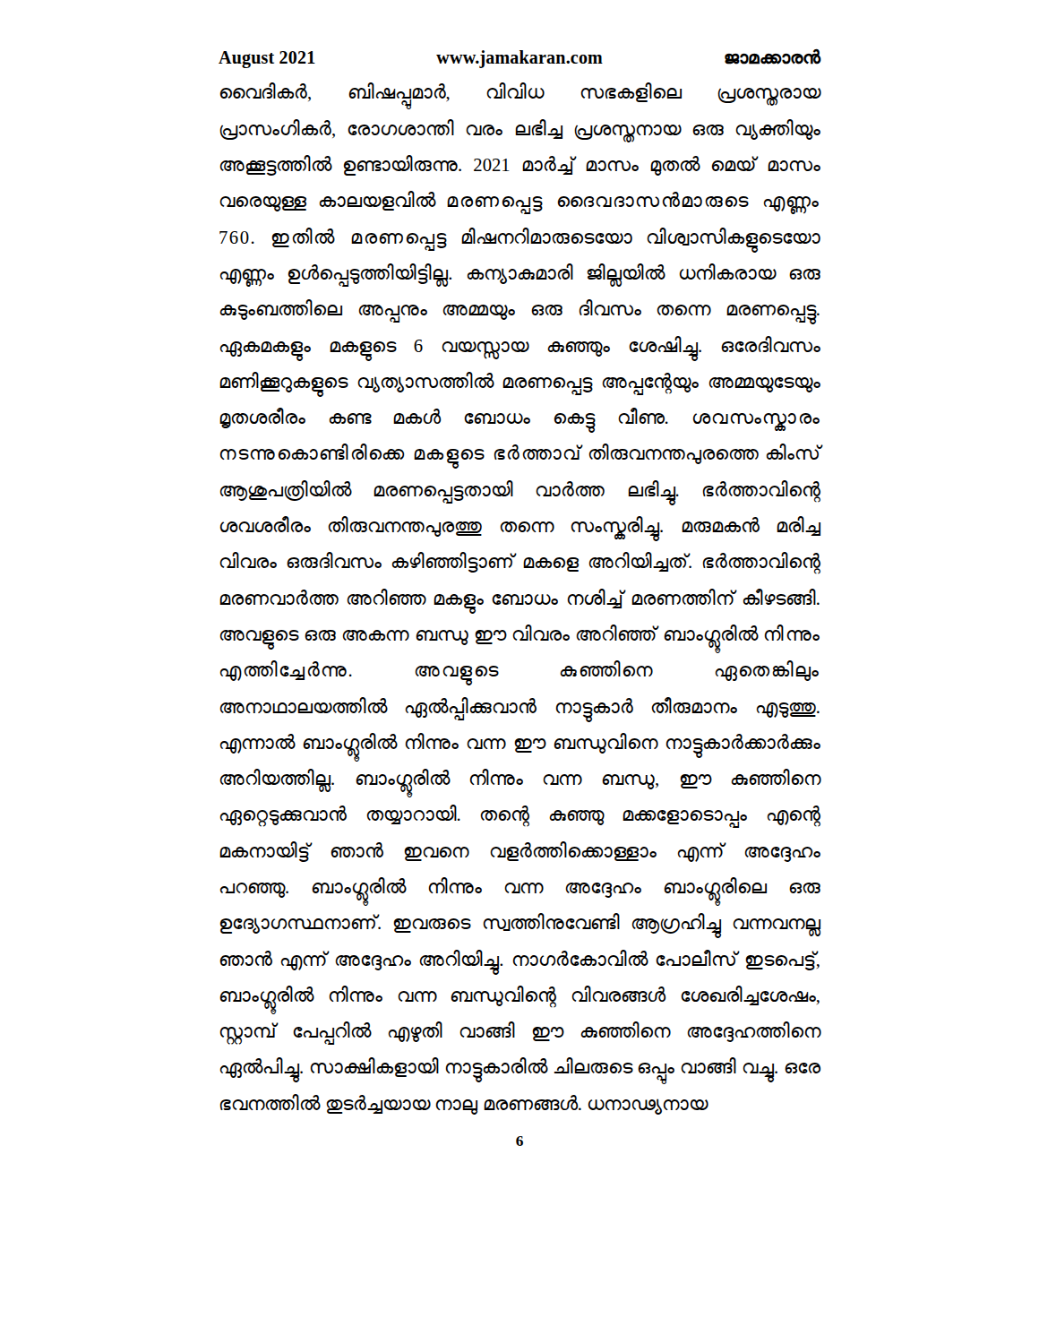August 2021 www.jamakaran.com ജാമക്കാരൻ
വൈദികർ, ബിഷപ്പുമാർ, വിവിധ സഭകളിലെ പ്രശസ്തരായ പ്രാസംഗികർ, രോഗശാന്തി വരം ലഭിച്ച പ്രശസ്തനായ ഒരു വ്യക്തിയും അക്കൂട്ടത്തിൽ ഉണ്ടായിരുന്നു. 2021 മാർച്ച് മാസം മുതൽ മെയ് മാസം വരെയുള്ള കാലയളവിൽ മരണപ്പെട്ട ദൈവദാസൻമാരുടെ എണ്ണം 760. ഇതിൽ മരണപ്പെട്ട മിഷനറിമാരുടെയോ വിശ്വാസികളുടെയോ എണ്ണം ഉൾപ്പെടുത്തിയിട്ടില്ല. കന്യാകുമാരി ജില്ലയിൽ ധനികരായ ഒരു കുടുംബത്തിലെ അപ്പനും അമ്മയും ഒരു ദിവസം തന്നെ മരണപ്പെട്ടു. ഏകമകളും മകളുടെ 6 വയസ്സായ കുഞ്ഞും ശേഷിച്ചു. ഒരേദിവസം മണിക്കൂറുകളുടെ വ്യത്യാസത്തിൽ മരണപ്പെട്ട അപ്പന്റേയും അമ്മയുടേയും മൃതശരീരം കണ്ട മകൾ ബോധം കെട്ടു വീണു. ശവസംസ്കാരം നടന്നുകൊണ്ടിരിക്കെ മകളുടെ ഭർത്താവ് തിരുവനന്തപുരത്തെ കിംസ് ആശുപത്രിയിൽ മരണപ്പെട്ടതായി വാർത്ത ലഭിച്ചു. ഭർത്താവിന്റെ ശവശരീരം തിരുവനന്തപുരത്തു തന്നെ സംസ്കരിച്ചു. മരുമകൻ മരിച്ച വിവരം ഒരുദിവസം കഴിഞ്ഞിട്ടാണ് മകളെ അറിയിച്ചത്. ഭർത്താവിന്റെ മരണവാർത്ത അറിഞ്ഞ മകളും ബോധം നശിച്ച് മരണത്തിന് കീഴടങ്ങി. അവളുടെ ഒരു അകന്ന ബന്ധു ഈ വിവരം അറിഞ്ഞ് ബാംഗ്ലൂരിൽ നിന്നും എത്തിച്ചേർന്നു. അവളുടെ കുഞ്ഞിനെ ഏതെങ്കിലും അനാഥാലയത്തിൽ ഏൽപ്പിക്കുവാൻ നാട്ടുകാർ തീരുമാനം എടുത്തു. എന്നാൽ ബാംഗ്ലൂരിൽ നിന്നും വന്ന ഈ ബന്ധുവിനെ നാട്ടുകാർക്കാർക്കും അറിയത്തില്ല. ബാംഗ്ലൂരിൽ നിന്നും വന്ന ബന്ധു, ഈ കുഞ്ഞിനെ ഏറ്റെടുക്കുവാൻ തയ്യാറായി. തന്റെ കുഞ്ഞു മക്കളോടൊപ്പം എന്റെ മകനായിട്ട് ഞാൻ ഇവനെ വളർത്തിക്കൊള്ളാം എന്ന് അദ്ദേഹം പറഞ്ഞു. ബാംഗ്ലൂരിൽ നിന്നും വന്ന അദ്ദേഹം ബാംഗ്ലൂരിലെ ഒരു ഉദ്യോഗസ്ഥനാണ്. ഇവരുടെ സ്വത്തിനുവേണ്ടി ആഗ്രഹിച്ചു വന്നവനല്ല ഞാൻ എന്ന് അദ്ദേഹം അറിയിച്ചു. നാഗർകോവിൽ പോലീസ് ഇടപെട്ട്, ബാംഗ്ലൂരിൽ നിന്നും വന്ന ബന്ധുവിന്റെ വിവരങ്ങൾ ശേഖരിച്ചശേഷം, സ്റ്റാമ്പ് പേപ്പറിൽ എഴുതി വാങ്ങി ഈ കുഞ്ഞിനെ അദ്ദേഹത്തിനെ ഏൽപിച്ചു. സാക്ഷികളായി നാട്ടുകാരിൽ ചിലരുടെ ഒപ്പും വാങ്ങി വച്ചു. ഒരേ ഭവനത്തിൽ തുടർച്ചയായ നാലു മരണങ്ങൾ. ധനാഢ്യനായ
6